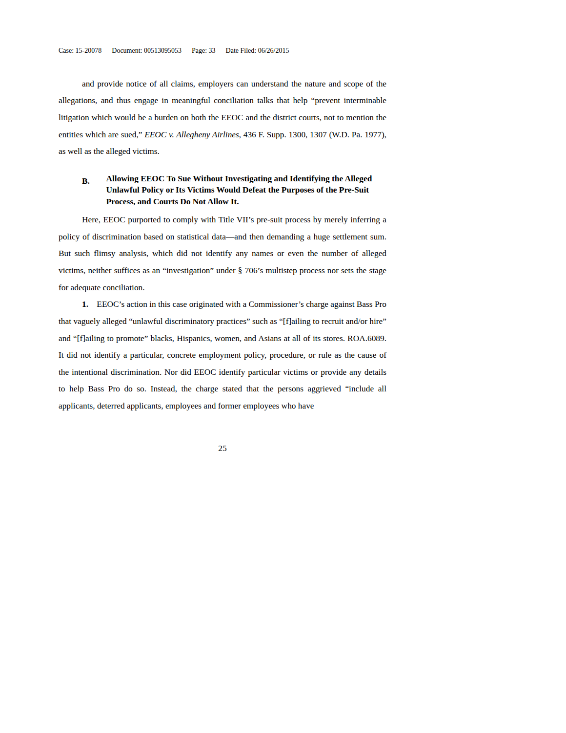Case: 15-20078 Document: 00513095053 Page: 33 Date Filed: 06/26/2015
and provide notice of all claims, employers can understand the nature and scope of the allegations, and thus engage in meaningful conciliation talks that help “prevent interminable litigation which would be a burden on both the EEOC and the district courts, not to mention the entities which are sued,” EEOC v. Allegheny Airlines, 436 F. Supp. 1300, 1307 (W.D. Pa. 1977), as well as the alleged victims.
B. Allowing EEOC To Sue Without Investigating and Identifying the Alleged Unlawful Policy or Its Victims Would Defeat the Purposes of the Pre-Suit Process, and Courts Do Not Allow It.
Here, EEOC purported to comply with Title VII’s pre-suit process by merely inferring a policy of discrimination based on statistical data—and then demanding a huge settlement sum. But such flimsy analysis, which did not identify any names or even the number of alleged victims, neither suffices as an “investigation” under § 706’s multistep process nor sets the stage for adequate conciliation.
1. EEOC’s action in this case originated with a Commissioner’s charge against Bass Pro that vaguely alleged “unlawful discriminatory practices” such as “[f]ailing to recruit and/or hire” and “[f]ailing to promote” blacks, Hispanics, women, and Asians at all of its stores. ROA.6089. It did not identify a particular, concrete employment policy, procedure, or rule as the cause of the intentional discrimination. Nor did EEOC identify particular victims or provide any details to help Bass Pro do so. Instead, the charge stated that the persons aggrieved “include all applicants, deterred applicants, employees and former employees who have
25